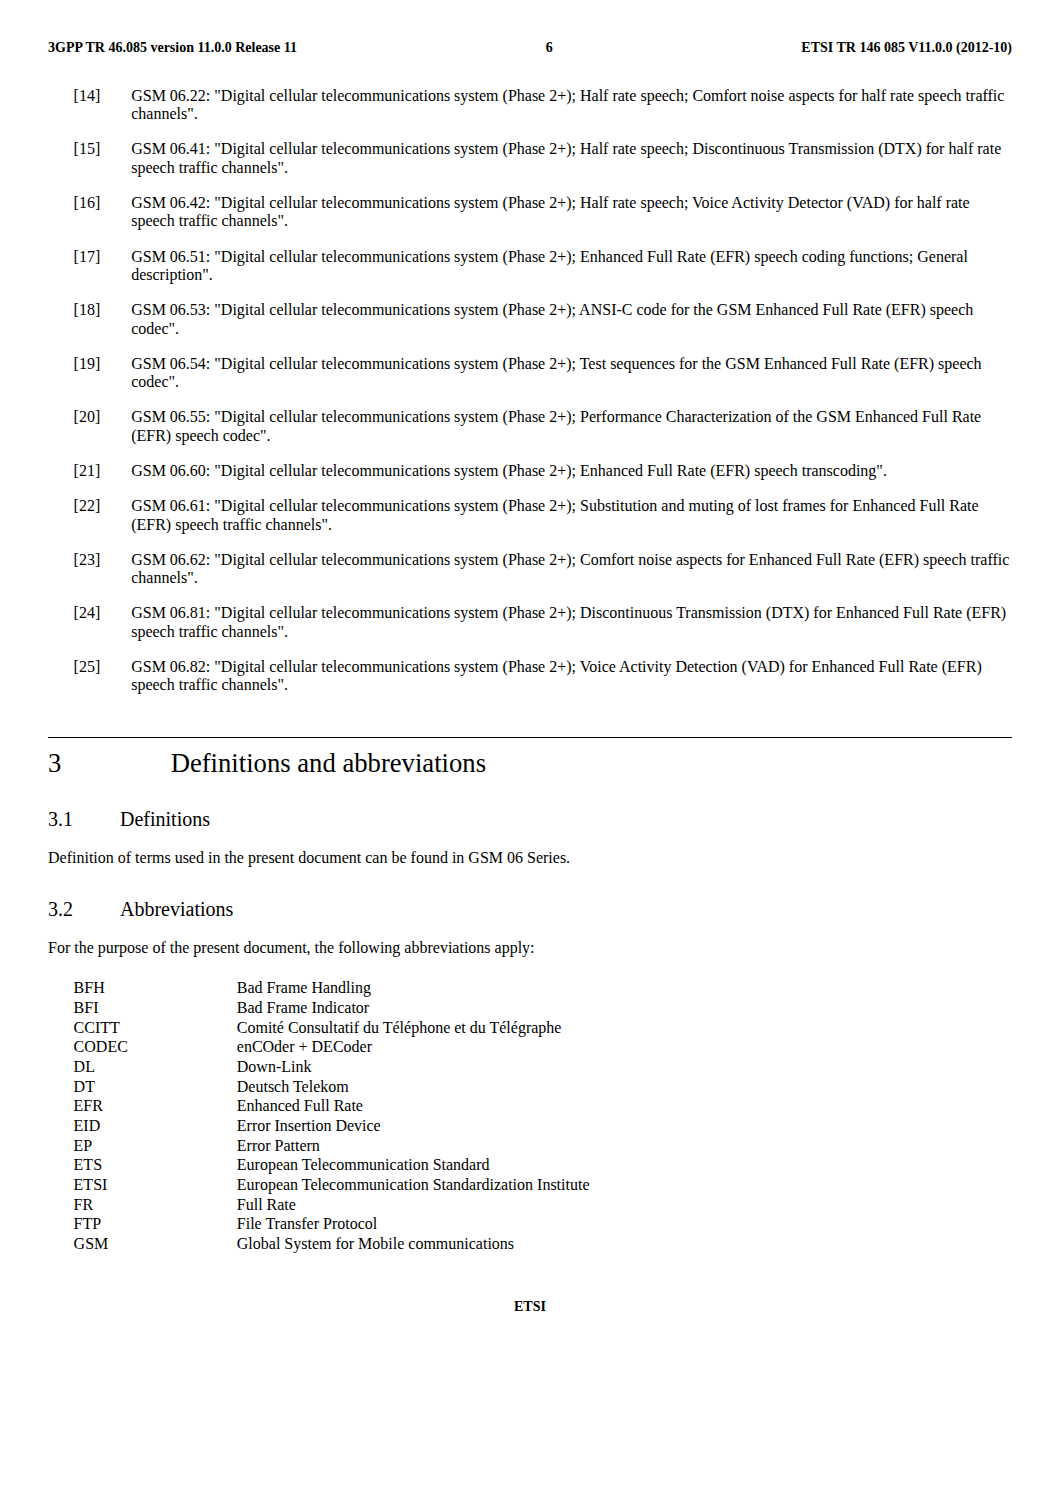3GPP TR 46.085 version 11.0.0 Release 11
6
ETSI TR 146 085 V11.0.0 (2012-10)
[14]
GSM 06.22: "Digital cellular telecommunications system (Phase 2+); Half rate speech; Comfort noise aspects for half rate speech traffic channels".
[15]
GSM 06.41: "Digital cellular telecommunications system (Phase 2+); Half rate speech; Discontinuous Transmission (DTX) for half rate speech traffic channels".
[16]
GSM 06.42: "Digital cellular telecommunications system (Phase 2+); Half rate speech; Voice Activity Detector (VAD) for half rate speech traffic channels".
[17]
GSM 06.51: "Digital cellular telecommunications system (Phase 2+); Enhanced Full Rate (EFR) speech coding functions; General description".
[18]
GSM 06.53: "Digital cellular telecommunications system (Phase 2+); ANSI-C code for the GSM Enhanced Full Rate (EFR) speech codec".
[19]
GSM 06.54: "Digital cellular telecommunications system (Phase 2+); Test sequences for the GSM Enhanced Full Rate (EFR) speech codec".
[20]
GSM 06.55: "Digital cellular telecommunications system (Phase 2+); Performance Characterization of the GSM Enhanced Full Rate (EFR) speech codec".
[21]
GSM 06.60: "Digital cellular telecommunications system (Phase 2+); Enhanced Full Rate (EFR) speech transcoding".
[22]
GSM 06.61: "Digital cellular telecommunications system (Phase 2+); Substitution and muting of lost frames for Enhanced Full Rate (EFR) speech traffic channels".
[23]
GSM 06.62: "Digital cellular telecommunications system (Phase 2+); Comfort noise aspects for Enhanced Full Rate (EFR) speech traffic channels".
[24]
GSM 06.81: "Digital cellular telecommunications system (Phase 2+); Discontinuous Transmission (DTX) for Enhanced Full Rate (EFR) speech traffic channels".
[25]
GSM 06.82: "Digital cellular telecommunications system (Phase 2+); Voice Activity Detection (VAD) for Enhanced Full Rate (EFR) speech traffic channels".
3 Definitions and abbreviations
3.1 Definitions
Definition of terms used in the present document can be found in GSM 06 Series.
3.2 Abbreviations
For the purpose of the present document, the following abbreviations apply:
| BFH | Bad Frame Handling |
| BFI | Bad Frame Indicator |
| CCITT | Comité Consultatif du Téléphone et du Télégraphe |
| CODEC | enCOder + DECoder |
| DL | Down-Link |
| DT | Deutsch Telekom |
| EFR | Enhanced Full Rate |
| EID | Error Insertion Device |
| EP | Error Pattern |
| ETS | European Telecommunication Standard |
| ETSI | European Telecommunication Standardization Institute |
| FR | Full Rate |
| FTP | File Transfer Protocol |
| GSM | Global System for Mobile communications |
ETSI